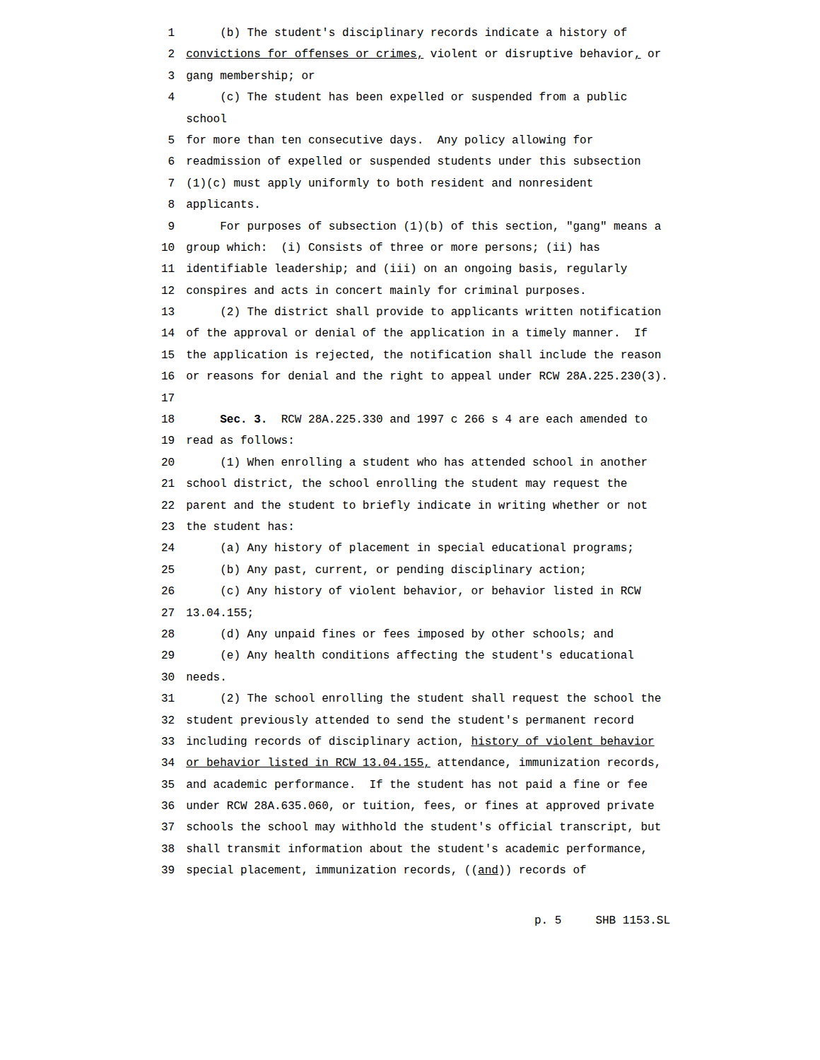(b) The student's disciplinary records indicate a history of
convictions for offenses or crimes, violent or disruptive behavior, or
gang membership; or
(c) The student has been expelled or suspended from a public school
for more than ten consecutive days. Any policy allowing for
readmission of expelled or suspended students under this subsection
(1)(c) must apply uniformly to both resident and nonresident
applicants.
For purposes of subsection (1)(b) of this section, "gang" means a
group which: (i) Consists of three or more persons; (ii) has
identifiable leadership; and (iii) on an ongoing basis, regularly
conspires and acts in concert mainly for criminal purposes.
(2) The district shall provide to applicants written notification
of the approval or denial of the application in a timely manner. If
the application is rejected, the notification shall include the reason
or reasons for denial and the right to appeal under RCW 28A.225.230(3).
Sec. 3. RCW 28A.225.330 and 1997 c 266 s 4 are each amended to
read as follows:
(1) When enrolling a student who has attended school in another
school district, the school enrolling the student may request the
parent and the student to briefly indicate in writing whether or not
the student has:
(a) Any history of placement in special educational programs;
(b) Any past, current, or pending disciplinary action;
(c) Any history of violent behavior, or behavior listed in RCW
13.04.155;
(d) Any unpaid fines or fees imposed by other schools; and
(e) Any health conditions affecting the student's educational
needs.
(2) The school enrolling the student shall request the school the
student previously attended to send the student's permanent record
including records of disciplinary action, history of violent behavior
or behavior listed in RCW 13.04.155, attendance, immunization records,
and academic performance. If the student has not paid a fine or fee
under RCW 28A.635.060, or tuition, fees, or fines at approved private
schools the school may withhold the student's official transcript, but
shall transmit information about the student's academic performance,
special placement, immunization records, ((and)) records of
p. 5 SHB 1153.SL